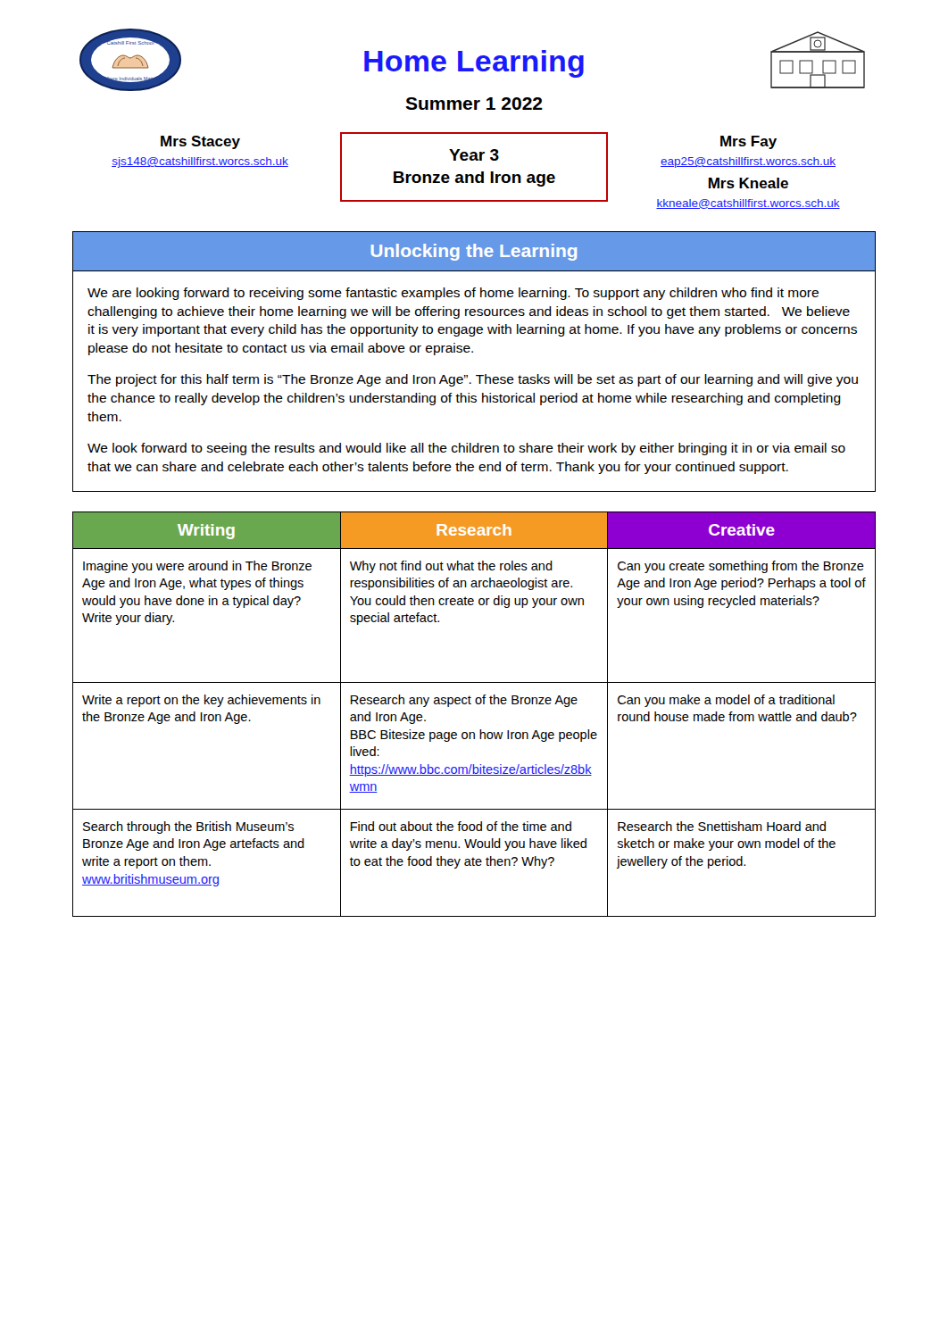Catshill First School Where Individuals Matter
Home Learning
Summer 1 2022
Mrs Stacey sjs148@catshillfirst.worcs.sch.uk
Year 3
Bronze and Iron age
Mrs Fay eap25@catshillfirst.worcs.sch.uk Mrs Kneale kkneale@catshillfirst.worcs.sch.uk
Unlocking the Learning
We are looking forward to receiving some fantastic examples of home learning. To support any children who find it more challenging to achieve their home learning we will be offering resources and ideas in school to get them started. We believe it is very important that every child has the opportunity to engage with learning at home. If you have any problems or concerns please do not hesitate to contact us via email above or epraise.
The project for this half term is “The Bronze Age and Iron Age”. These tasks will be set as part of our learning and will give you the chance to really develop the children’s understanding of this historical period at home while researching and completing them.
We look forward to seeing the results and would like all the children to share their work by either bringing it in or via email so that we can share and celebrate each other’s talents before the end of term. Thank you for your continued support.
| Writing | Research | Creative |
| --- | --- | --- |
| Imagine you were around in The Bronze Age and Iron Age, what types of things would you have done in a typical day? Write your diary. | Why not find out what the roles and responsibilities of an archaeologist are. You could then create or dig up your own special artefact. | Can you create something from the Bronze Age and Iron Age period? Perhaps a tool of your own using recycled materials? |
| Write a report on the key achievements in the Bronze Age and Iron Age. | Research any aspect of the Bronze Age and Iron Age. BBC Bitesize page on how Iron Age people lived: https://www.bbc.com/bitesize/articles/z8bkwmn | Can you make a model of a traditional round house made from wattle and daub? |
| Search through the British Museum’s Bronze Age and Iron Age artefacts and write a report on them. www.britishmuseum.org | Find out about the food of the time and write a day’s menu. Would you have liked to eat the food they ate then? Why? | Research the Snettisham Hoard and sketch or make your own model of the jewellery of the period. |